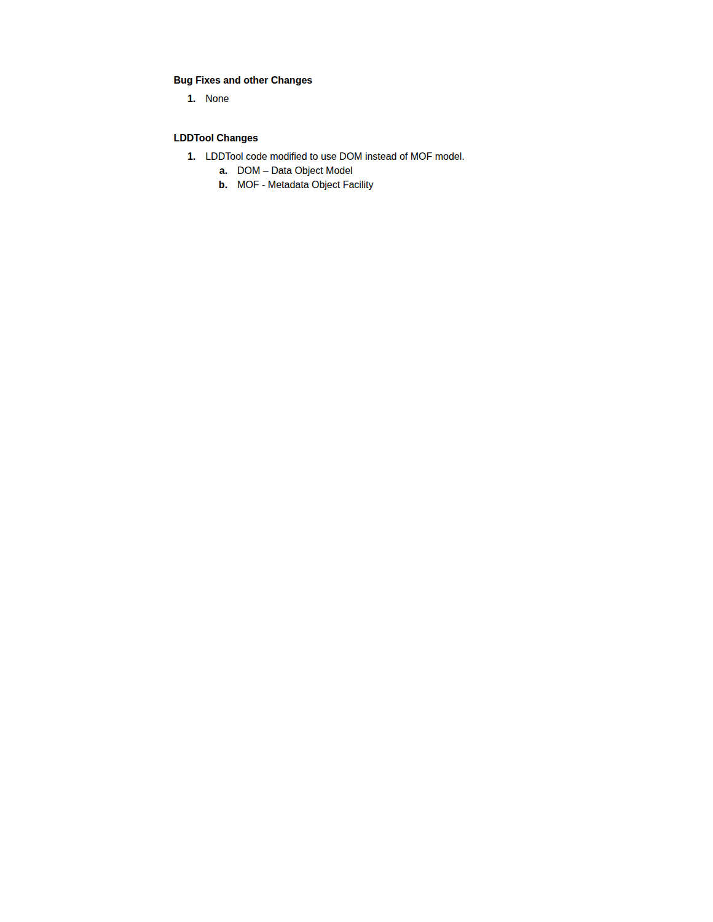Bug Fixes and other Changes
None
LDDTool Changes
LDDTool code modified to use DOM instead of MOF model.
DOM – Data Object Model
MOF - Metadata Object Facility